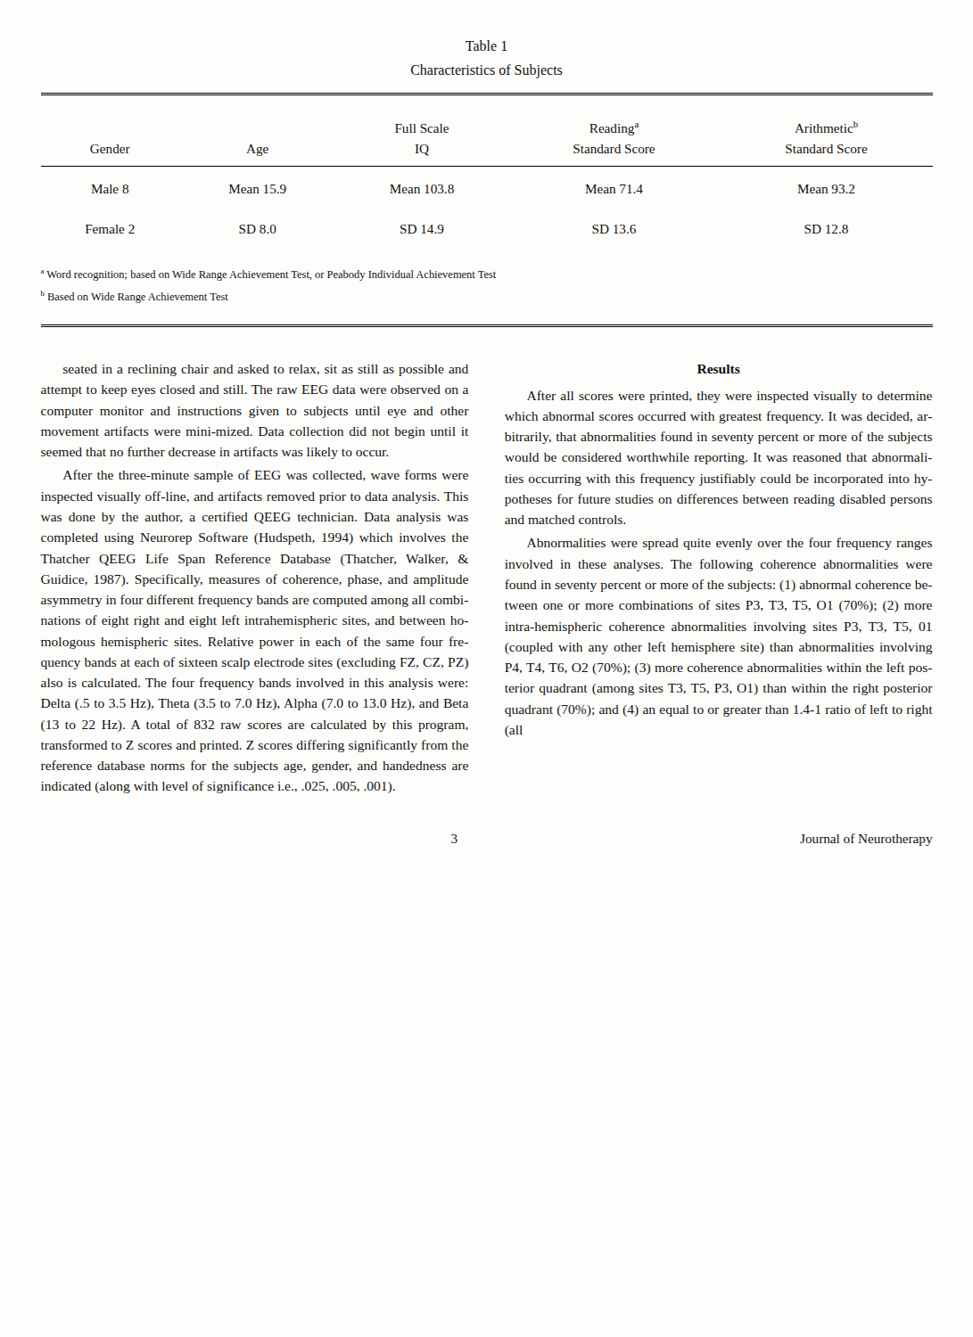Table 1
Characteristics of Subjects
| Gender | Age | Full Scale IQ | Reading a Standard Score | Arithmetic b Standard Score |
| --- | --- | --- | --- | --- |
| Male 8 | Mean 15.9 | Mean 103.8 | Mean 71.4 | Mean 93.2 |
| Female 2 | SD 8.0 | SD 14.9 | SD 13.6 | SD 12.8 |
a Word recognition; based on Wide Range Achievement Test, or Peabody Individual Achievement Test
b Based on Wide Range Achievement Test
seated in a reclining chair and asked to relax, sit as still as possible and attempt to keep eyes closed and still. The raw EEG data were observed on a computer monitor and instructions given to subjects until eye and other movement artifacts were mini‑mized. Data collection did not begin until it seemed that no further decrease in artifacts was likely to occur.
After the three-minute sample of EEG was collected, wave forms were inspected visually off-line, and artifacts removed prior to data analysis. This was done by the author, a certified QEEG technician. Data analysis was completed using Neurorep Software (Hudspeth, 1994) which involves the Thatcher QEEG Life Span Reference Database (Thatcher, Walker, & Guidice, 1987). Specifically, measures of coherence, phase, and amplitude asymmetry in four different frequency bands are computed among all combinations of eight right and eight left intrahemispheric sites, and between homologous hemispheric sites. Relative power in each of the same four frequency bands at each of sixteen scalp electrode sites (excluding FZ, CZ, PZ) also is calculated. The four frequency bands involved in this analysis were: Delta (.5 to 3.5 Hz), Theta (3.5 to 7.0 Hz), Alpha (7.0 to 13.0 Hz), and Beta (13 to 22 Hz). A total of 832 raw scores are calculated by this program, transformed to Z scores and printed. Z scores differing significantly from the reference database norms for the subjects age, gender, and handedness are indicated (along with level of significance i.e., .025, .005, .001).
Results
After all scores were printed, they were inspected visually to determine which abnormal scores occurred with greatest frequency. It was decided, arbitrarily, that abnormalities found in seventy percent or more of the subjects would be considered worthwhile reporting. It was reasoned that abnormalities occurring with this frequency justifiably could be incorporated into hypotheses for future studies on differences between reading disabled persons and matched controls.
Abnormalities were spread quite evenly over the four frequency ranges involved in these analyses. The following coherence abnormalities were found in seventy percent or more of the subjects: (1) abnormal coherence between one or more combinations of sites P3, T3, T5, O1 (70%); (2) more intra‑hemispheric coherence abnormalities involving sites P3, T3, T5, 01 (coupled with any other left hemisphere site) than abnormalities involving P4, T4, T6, O2 (70%); (3) more coherence abnormalities within the left posterior quadrant (among sites T3, T5, P3, O1) than within the right posterior quadrant (70%); and (4) an equal to or greater than 1.4-1 ratio of left to right (all
3 Journal of Neurotherapy